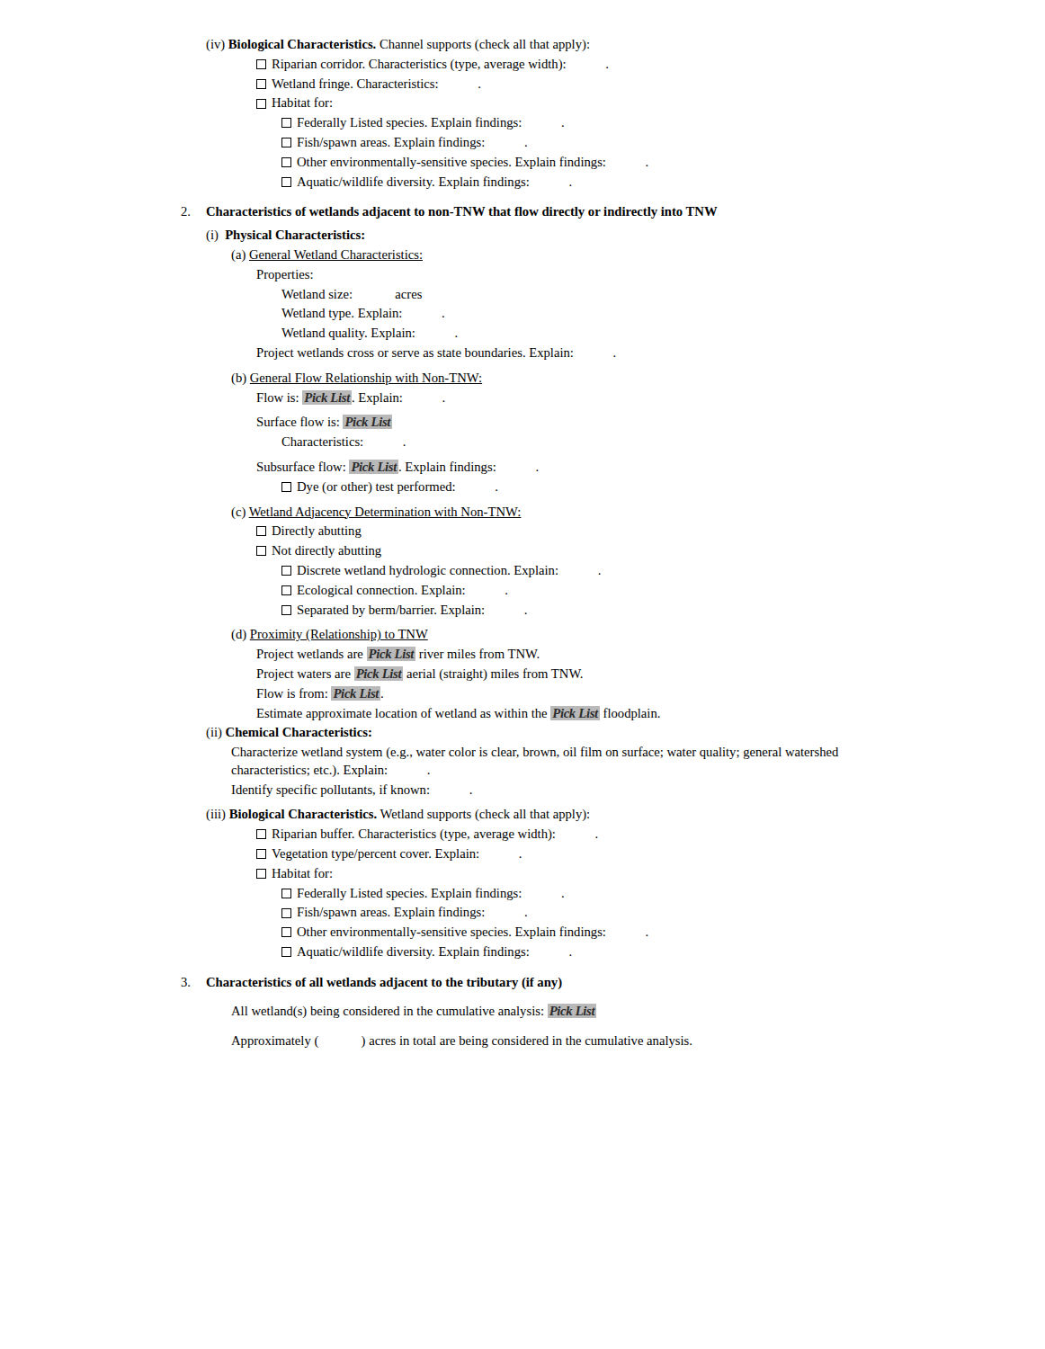(iv) Biological Characteristics. Channel supports (check all that apply):
Riparian corridor. Characteristics (type, average width): .
Wetland fringe. Characteristics: .
Habitat for:
Federally Listed species. Explain findings: .
Fish/spawn areas. Explain findings: .
Other environmentally-sensitive species. Explain findings: .
Aquatic/wildlife diversity. Explain findings: .
2. Characteristics of wetlands adjacent to non-TNW that flow directly or indirectly into TNW
(i) Physical Characteristics:
(a) General Wetland Characteristics:
Properties:
Wetland size: acres
Wetland type. Explain: .
Wetland quality. Explain: .
Project wetlands cross or serve as state boundaries. Explain: .
(b) General Flow Relationship with Non-TNW:
Flow is: Pick List. Explain: .
Surface flow is: Pick List
Characteristics: .
Subsurface flow: Pick List. Explain findings: .
Dye (or other) test performed: .
(c) Wetland Adjacency Determination with Non-TNW:
Directly abutting
Not directly abutting
Discrete wetland hydrologic connection. Explain: .
Ecological connection. Explain: .
Separated by berm/barrier. Explain: .
(d) Proximity (Relationship) to TNW
Project wetlands are Pick List river miles from TNW.
Project waters are Pick List aerial (straight) miles from TNW.
Flow is from: Pick List.
Estimate approximate location of wetland as within the Pick List floodplain.
(ii) Chemical Characteristics:
Characterize wetland system (e.g., water color is clear, brown, oil film on surface; water quality; general watershed characteristics; etc.). Explain: .
Identify specific pollutants, if known: .
(iii) Biological Characteristics. Wetland supports (check all that apply):
Riparian buffer. Characteristics (type, average width): .
Vegetation type/percent cover. Explain: .
Habitat for:
Federally Listed species. Explain findings: .
Fish/spawn areas. Explain findings: .
Other environmentally-sensitive species. Explain findings: .
Aquatic/wildlife diversity. Explain findings: .
3. Characteristics of all wetlands adjacent to the tributary (if any)
All wetland(s) being considered in the cumulative analysis: Pick List
Approximately ( ) acres in total are being considered in the cumulative analysis.